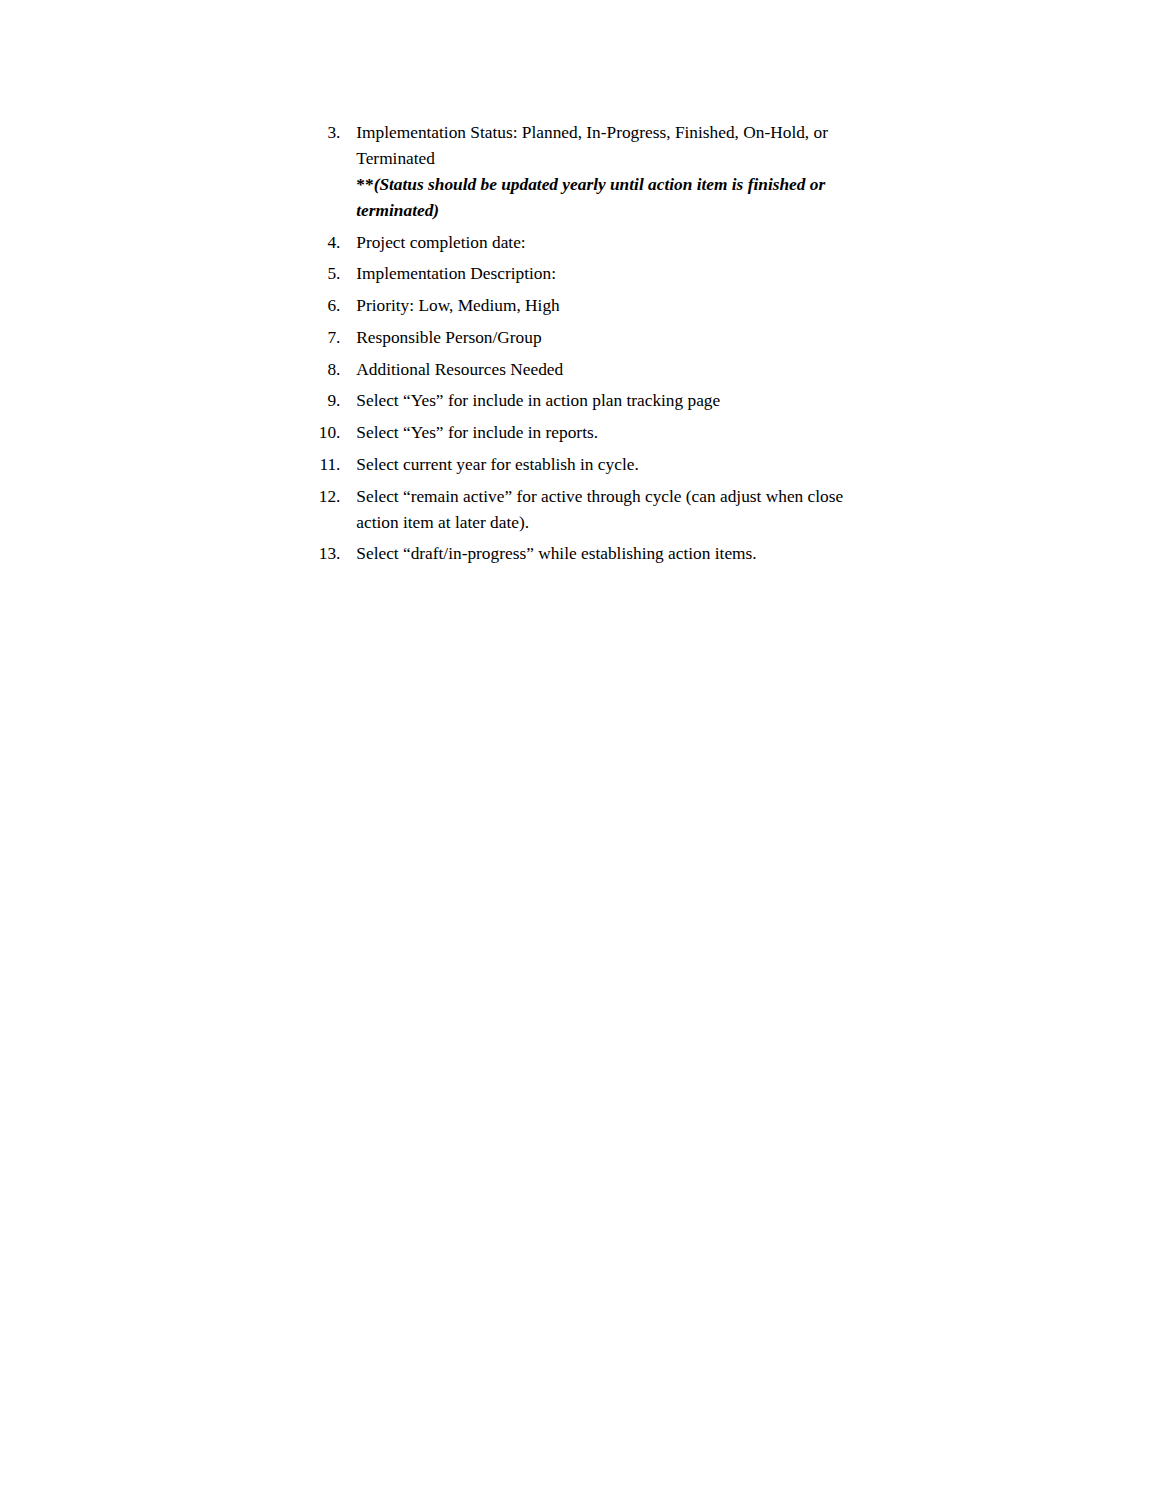Implementation Status: Planned, In-Progress, Finished, On-Hold, or Terminated
**(Status should be updated yearly until action item is finished or terminated)
Project completion date:
Implementation Description:
Priority: Low, Medium, High
Responsible Person/Group
Additional Resources Needed
Select “Yes” for include in action plan tracking page
Select “Yes” for include in reports.
Select current year for establish in cycle.
Select “remain active” for active through cycle (can adjust when close action item at later date).
Select “draft/in-progress” while establishing action items.